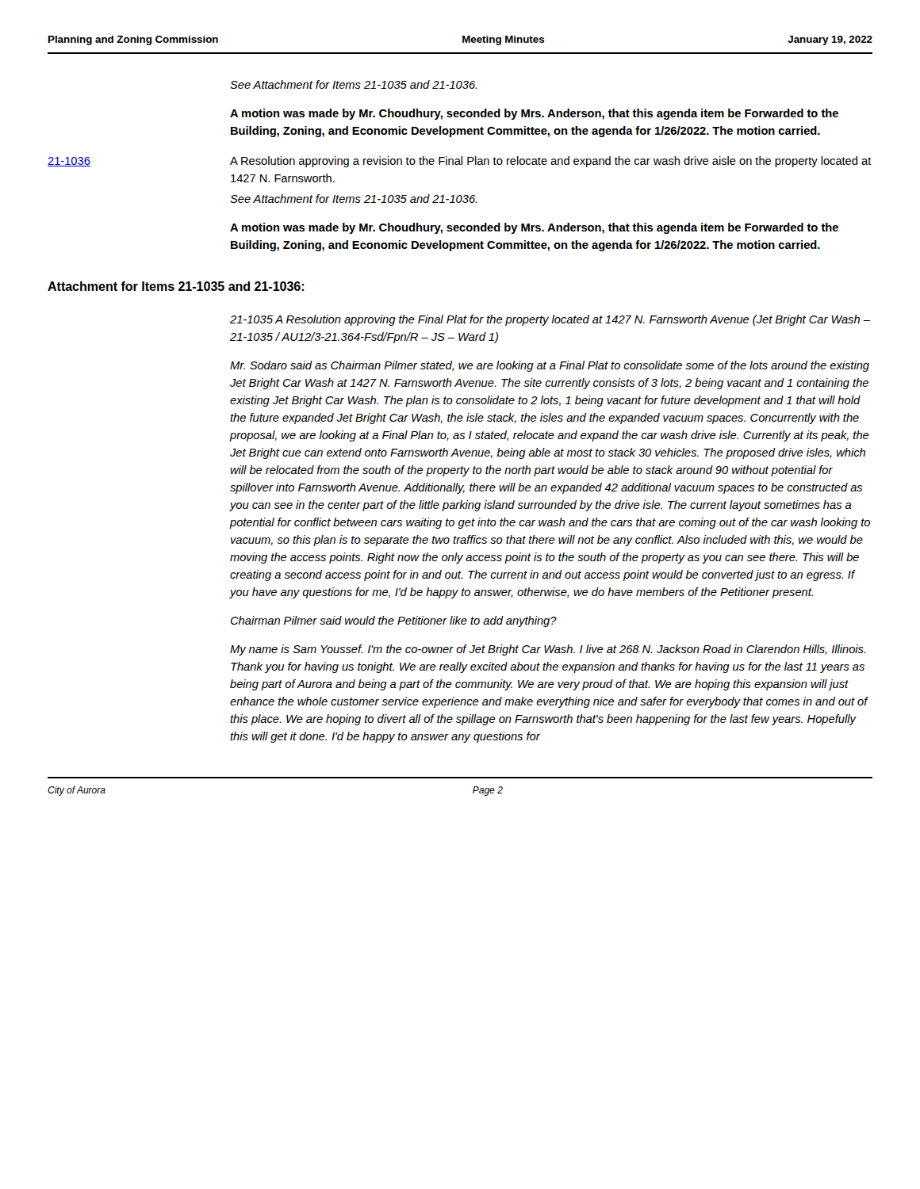Planning and Zoning Commission Meeting Minutes January 19, 2022
See Attachment for Items 21-1035 and 21-1036.
A motion was made by Mr. Choudhury, seconded by Mrs. Anderson, that this agenda item be Forwarded to the Building, Zoning, and Economic Development Committee, on the agenda for 1/26/2022. The motion carried.
21-1036
A Resolution approving a revision to the Final Plan to relocate and expand the car wash drive aisle on the property located at 1427 N. Farnsworth.
See Attachment for Items 21-1035 and 21-1036.
A motion was made by Mr. Choudhury, seconded by Mrs. Anderson, that this agenda item be Forwarded to the Building, Zoning, and Economic Development Committee, on the agenda for 1/26/2022. The motion carried.
Attachment for Items 21-1035 and 21-1036:
21-1035 A Resolution approving the Final Plat for the property located at 1427 N. Farnsworth Avenue (Jet Bright Car Wash – 21-1035 / AU12/3-21.364-Fsd/Fpn/R – JS – Ward 1)
Mr. Sodaro said as Chairman Pilmer stated, we are looking at a Final Plat to consolidate some of the lots around the existing Jet Bright Car Wash at 1427 N. Farnsworth Avenue. The site currently consists of 3 lots, 2 being vacant and 1 containing the existing Jet Bright Car Wash. The plan is to consolidate to 2 lots, 1 being vacant for future development and 1 that will hold the future expanded Jet Bright Car Wash, the isle stack, the isles and the expanded vacuum spaces. Concurrently with the proposal, we are looking at a Final Plan to, as I stated, relocate and expand the car wash drive isle. Currently at its peak, the Jet Bright cue can extend onto Farnsworth Avenue, being able at most to stack 30 vehicles. The proposed drive isles, which will be relocated from the south of the property to the north part would be able to stack around 90 without potential for spillover into Farnsworth Avenue. Additionally, there will be an expanded 42 additional vacuum spaces to be constructed as you can see in the center part of the little parking island surrounded by the drive isle. The current layout sometimes has a potential for conflict between cars waiting to get into the car wash and the cars that are coming out of the car wash looking to vacuum, so this plan is to separate the two traffics so that there will not be any conflict. Also included with this, we would be moving the access points. Right now the only access point is to the south of the property as you can see there. This will be creating a second access point for in and out. The current in and out access point would be converted just to an egress. If you have any questions for me, I'd be happy to answer, otherwise, we do have members of the Petitioner present.
Chairman Pilmer said would the Petitioner like to add anything?
My name is Sam Youssef. I'm the co-owner of Jet Bright Car Wash. I live at 268 N. Jackson Road in Clarendon Hills, Illinois. Thank you for having us tonight. We are really excited about the expansion and thanks for having us for the last 11 years as being part of Aurora and being a part of the community. We are very proud of that. We are hoping this expansion will just enhance the whole customer service experience and make everything nice and safer for everybody that comes in and out of this place. We are hoping to divert all of the spillage on Farnsworth that's been happening for the last few years. Hopefully this will get it done. I'd be happy to answer any questions for
City of Aurora Page 2